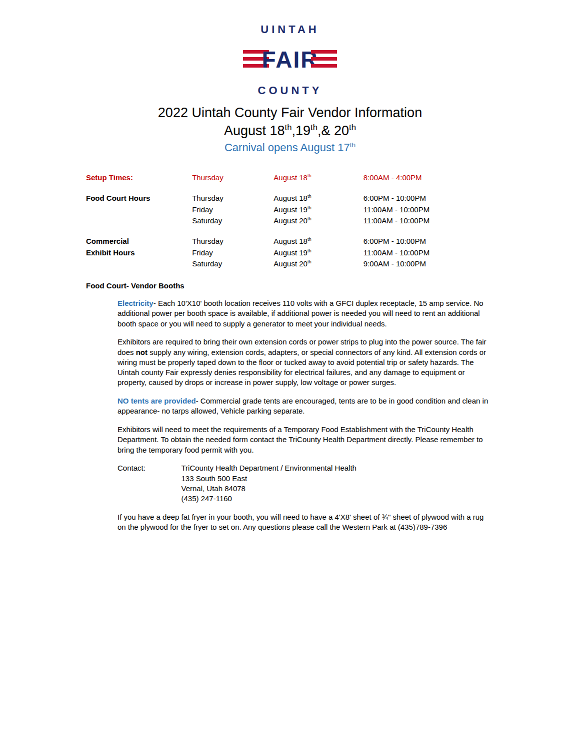UINTAH FAIR COUNTY
2022 Uintah County Fair Vendor Information
August 18th,19th,& 20th
Carnival opens August 17th
| Setup Times: | Thursday | August 18 th | 8:00AM - 4:00PM |
| Food Court Hours | Thursday | August 18 th | 6:00PM - 10:00PM |
| | Friday | August 19 th | 11:00AM - 10:00PM |
| | Saturday | August 20 th | 11:00AM - 10:00PM |
| Commercial | Thursday | August 18 th | 6:00PM - 10:00PM |
| Exhibit Hours | Friday | August 19 th | 11:00AM - 10:00PM |
| | Saturday | August 20 th | 9:00AM - 10:00PM |
Food Court- Vendor Booths
Electricity- Each 10'X10' booth location receives 110 volts with a GFCI duplex receptacle, 15 amp service. No additional power per booth space is available, if additional power is needed you will need to rent an additional booth space or you will need to supply a generator to meet your individual needs.
Exhibitors are required to bring their own extension cords or power strips to plug into the power source. The fair does not supply any wiring, extension cords, adapters, or special connectors of any kind. All extension cords or wiring must be properly taped down to the floor or tucked away to avoid potential trip or safety hazards. The Uintah county Fair expressly denies responsibility for electrical failures, and any damage to equipment or property, caused by drops or increase in power supply, low voltage or power surges.
NO tents are provided- Commercial grade tents are encouraged, tents are to be in good condition and clean in appearance- no tarps allowed, Vehicle parking separate.
Exhibitors will need to meet the requirements of a Temporary Food Establishment with the TriCounty Health Department. To obtain the needed form contact the TriCounty Health Department directly. Please remember to bring the temporary food permit with you.
Contact:
TriCounty Health Department / Environmental Health
133 South 500 East
Vernal, Utah 84078
(435) 247-1160
If you have a deep fat fryer in your booth, you will need to have a 4'X8' sheet of ¾" sheet of plywood with a rug on the plywood for the fryer to set on. Any questions please call the Western Park at (435)789-7396